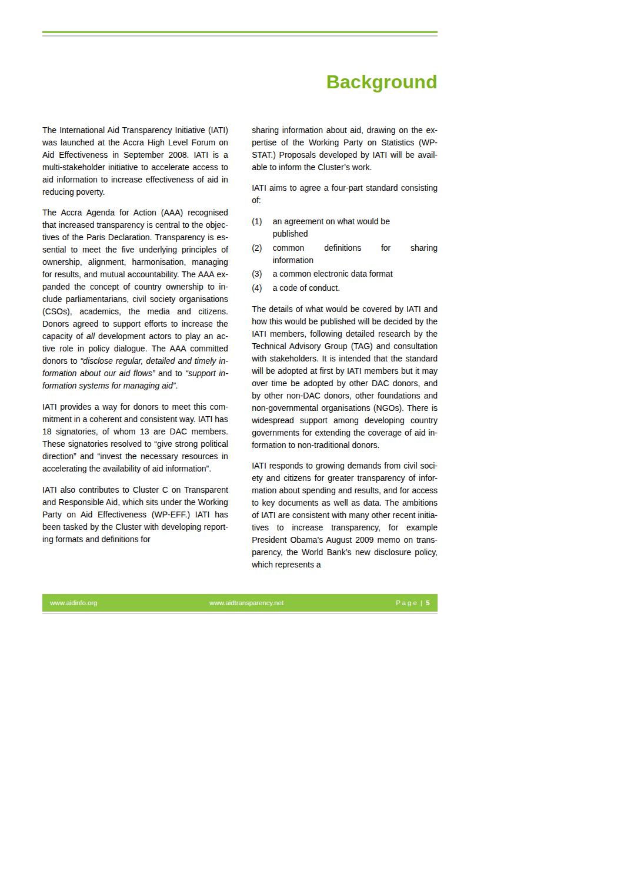Background
The International Aid Transparency Initiative (IATI) was launched at the Accra High Level Forum on Aid Effectiveness in September 2008. IATI is a multi-stakeholder initiative to accelerate access to aid information to increase effectiveness of aid in reducing poverty.
The Accra Agenda for Action (AAA) recognised that increased transparency is central to the objectives of the Paris Declaration. Transparency is essential to meet the five underlying principles of ownership, alignment, harmonisation, managing for results, and mutual accountability. The AAA expanded the concept of country ownership to include parliamentarians, civil society organisations (CSOs), academics, the media and citizens. Donors agreed to support efforts to increase the capacity of all development actors to play an active role in policy dialogue. The AAA committed donors to “disclose regular, detailed and timely information about our aid flows” and to “support information systems for managing aid”.
IATI provides a way for donors to meet this commitment in a coherent and consistent way. IATI has 18 signatories, of whom 13 are DAC members. These signatories resolved to “give strong political direction” and “invest the necessary resources in accelerating the availability of aid information”.
IATI also contributes to Cluster C on Transparent and Responsible Aid, which sits under the Working Party on Aid Effectiveness (WP-EFF.) IATI has been tasked by the Cluster with developing reporting formats and definitions for
sharing information about aid, drawing on the expertise of the Working Party on Statistics (WP-STAT.) Proposals developed by IATI will be available to inform the Cluster’s work.
IATI aims to agree a four-part standard consisting of:
an agreement on what would bepublished
common definitions for sharinginformation
a common electronic data format
a code of conduct.
The details of what would be covered by IATI and how this would be published will be decided by the IATI members, following detailed research by the Technical Advisory Group (TAG) and consultation with stakeholders. It is intended that the standard will be adopted at first by IATI members but it may over time be adopted by other DAC donors, and by other non-DAC donors, other foundations and non-governmental organisations (NGOs). There is widespread support among developing country governments for extending the coverage of aid information to non-traditional donors.
IATI responds to growing demands from civil society and citizens for greater transparency of information about spending and results, and for access to key documents as well as data. The ambitions of IATI are consistent with many other recent initiatives to increase transparency, for example President Obama’s August 2009 memo on transparency, the World Bank’s new disclosure policy, which represents a
www.aidinfo.org www.aidtransparency.net P a g e | 5